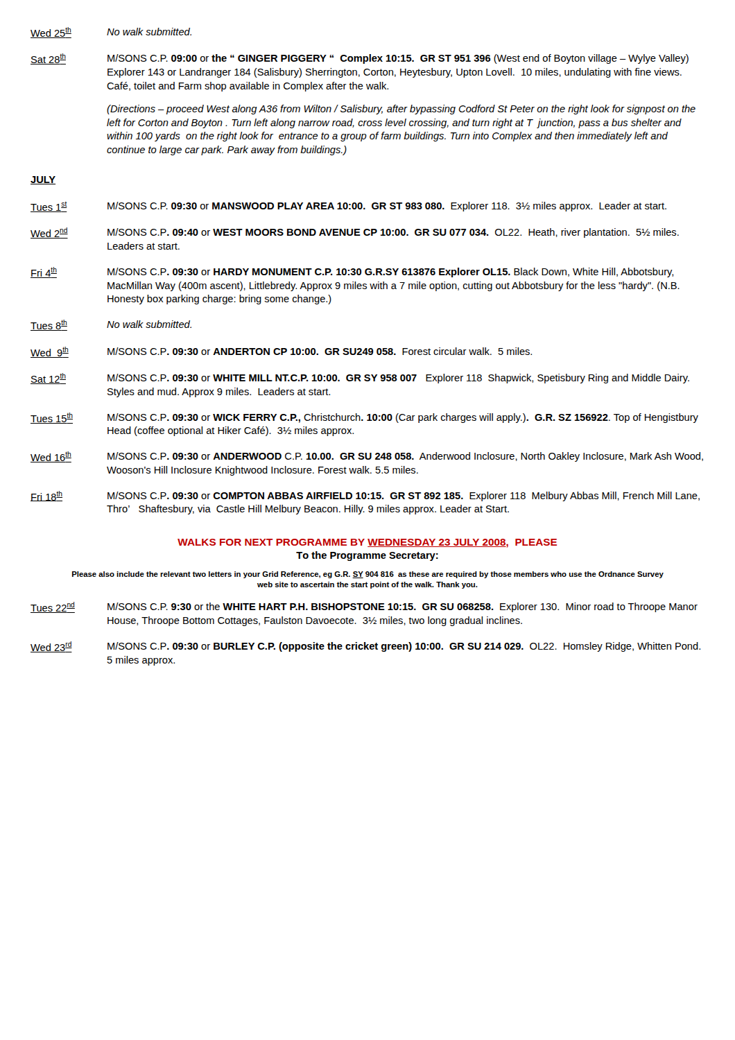Wed 25th
No walk submitted.
Sat 28th
M/SONS C.P. 09:00 or the “ GINGER PIGGERY “ Complex 10:15. GR ST 951 396 (West end of Boyton village – Wylye Valley) Explorer 143 or Landranger 184 (Salisbury) Sherrington, Corton, Heytesbury, Upton Lovell. 10 miles, undulating with fine views. Café, toilet and Farm shop available in Complex after the walk.
(Directions – proceed West along A36 from Wilton / Salisbury, after bypassing Codford St Peter on the right look for signpost on the left for Corton and Boyton . Turn left along narrow road, cross level crossing, and turn right at T junction, pass a bus shelter and within 100 yards on the right look for entrance to a group of farm buildings. Turn into Complex and then immediately left and continue to large car park. Park away from buildings.)
JULY
Tues 1st
M/SONS C.P. 09:30 or MANSWOOD PLAY AREA 10:00. GR ST 983 080. Explorer 118. 3½ miles approx. Leader at start.
Wed 2nd
M/SONS C.P. 09:40 or WEST MOORS BOND AVENUE CP 10:00. GR SU 077 034. OL22. Heath, river plantation. 5½ miles. Leaders at start.
Fri 4th
M/SONS C.P. 09:30 or HARDY MONUMENT C.P. 10:30 G.R.SY 613876 Explorer OL15. Black Down, White Hill, Abbotsbury, MacMillan Way (400m ascent), Littlebredy. Approx 9 miles with a 7 mile option, cutting out Abbotsbury for the less "hardy". (N.B. Honesty box parking charge: bring some change.)
Tues 8th
No walk submitted.
Wed 9th
M/SONS C.P. 09:30 or ANDERTON CP 10:00. GR SU249 058. Forest circular walk. 5 miles.
Sat 12th
M/SONS C.P. 09:30 or WHITE MILL NT.C.P. 10:00. GR SY 958 007 Explorer 118 Shapwick, Spetisbury Ring and Middle Dairy. Styles and mud. Approx 9 miles. Leaders at start.
Tues 15th
M/SONS C.P. 09:30 or WICK FERRY C.P., Christchurch. 10:00 (Car park charges will apply.). G.R. SZ 156922. Top of Hengistbury Head (coffee optional at Hiker Café). 3½ miles approx.
Wed 16th
M/SONS C.P. 09:30 or ANDERWOOD C.P. 10.00. GR SU 248 058. Anderwood Inclosure, North Oakley Inclosure, Mark Ash Wood, Wooson's Hill Inclosure Knightwood Inclosure. Forest walk. 5.5 miles.
Fri 18th
M/SONS C.P. 09:30 or COMPTON ABBAS AIRFIELD 10:15. GR ST 892 185. Explorer 118 Melbury Abbas Mill, French Mill Lane, Thro’ Shaftesbury, via Castle Hill Melbury Beacon. Hilly. 9 miles approx. Leader at Start.
WALKS FOR NEXT PROGRAMME BY WEDNESDAY 23 JULY 2008, PLEASE
To the Programme Secretary:
Please also include the relevant two letters in your Grid Reference, eg G.R. SY 904 816 as these are required by those members who use the Ordnance Survey web site to ascertain the start point of the walk. Thank you.
Tues 22nd
M/SONS C.P. 9:30 or the WHITE HART P.H. BISHOPSTONE 10:15. GR SU 068258. Explorer 130. Minor road to Throope Manor House, Throope Bottom Cottages, Faulston Davoecote. 3½ miles, two long gradual inclines.
Wed 23rd
M/SONS C.P. 09:30 or BURLEY C.P. (opposite the cricket green) 10:00. GR SU 214 029. OL22. Homsley Ridge, Whitten Pond. 5 miles approx.